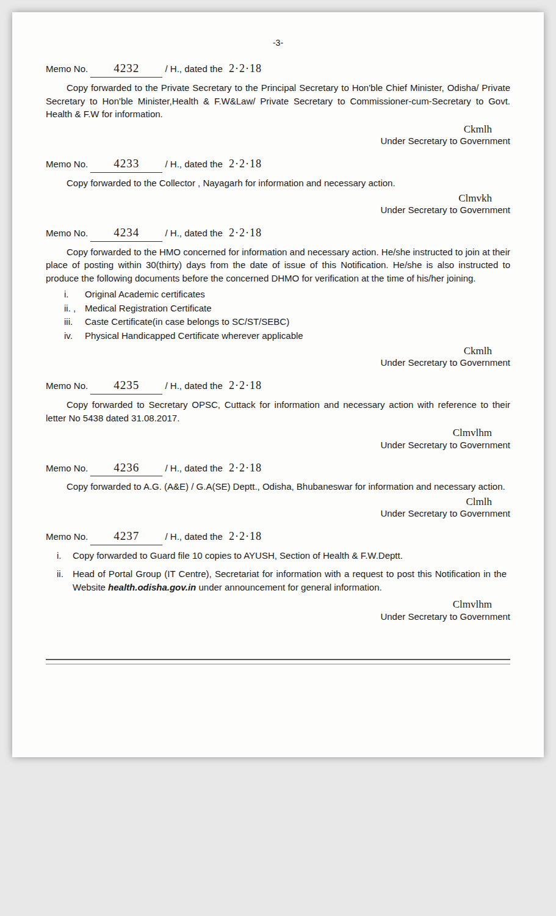-3-
Memo No. 4232 / H., dated the 2·2·18
Copy forwarded to the Private Secretary to the Principal Secretary to Hon'ble Chief Minister, Odisha/ Private Secretary to Hon'ble Minister,Health & F.W&Law/ Private Secretary to Commissioner-cum-Secretary to Govt. Health & F.W for information.
Ckmlh Under Secretary to Government
Memo No. 4233 / H., dated the 2·2·18
Copy forwarded to the Collector , Nayagarh for information and necessary action.
Clmvkh Under Secretary to Government
Memo No. 4234 / H., dated the 2·2·18
Copy forwarded to the HMO concerned for information and necessary action. He/she instructed to join at their place of posting within 30(thirty) days from the date of issue of this Notification. He/she is also instructed to produce the following documents before the concerned DHMO for verification at the time of his/her joining.
i. Original Academic certificates
ii. , Medical Registration Certificate
iii. Caste Certificate(in case belongs to SC/ST/SEBC)
iv. Physical Handicapped Certificate wherever applicable
Ckmlh Under Secretary to Government
Memo No. 4235 / H., dated the 2·2·18
Copy forwarded to Secretary OPSC, Cuttack for information and necessary action with reference to their letter No 5438 dated 31.08.2017.
Clmvlhm Under Secretary to Government
Memo No. 4236 / H., dated the 2·2·18
Copy forwarded to A.G. (A&E) / G.A(SE) Deptt., Odisha, Bhubaneswar for information and necessary action.
Clmlh Under Secretary to Government
Memo No. 4237 / H., dated the 2·2·18
i. Copy forwarded to Guard file 10 copies to AYUSH, Section of Health & F.W.Deptt.
ii. Head of Portal Group (IT Centre), Secretariat for information with a request to post this Notification in the Website health.odisha.gov.in under announcement for general information.
Clmvlhm Under Secretary to Government